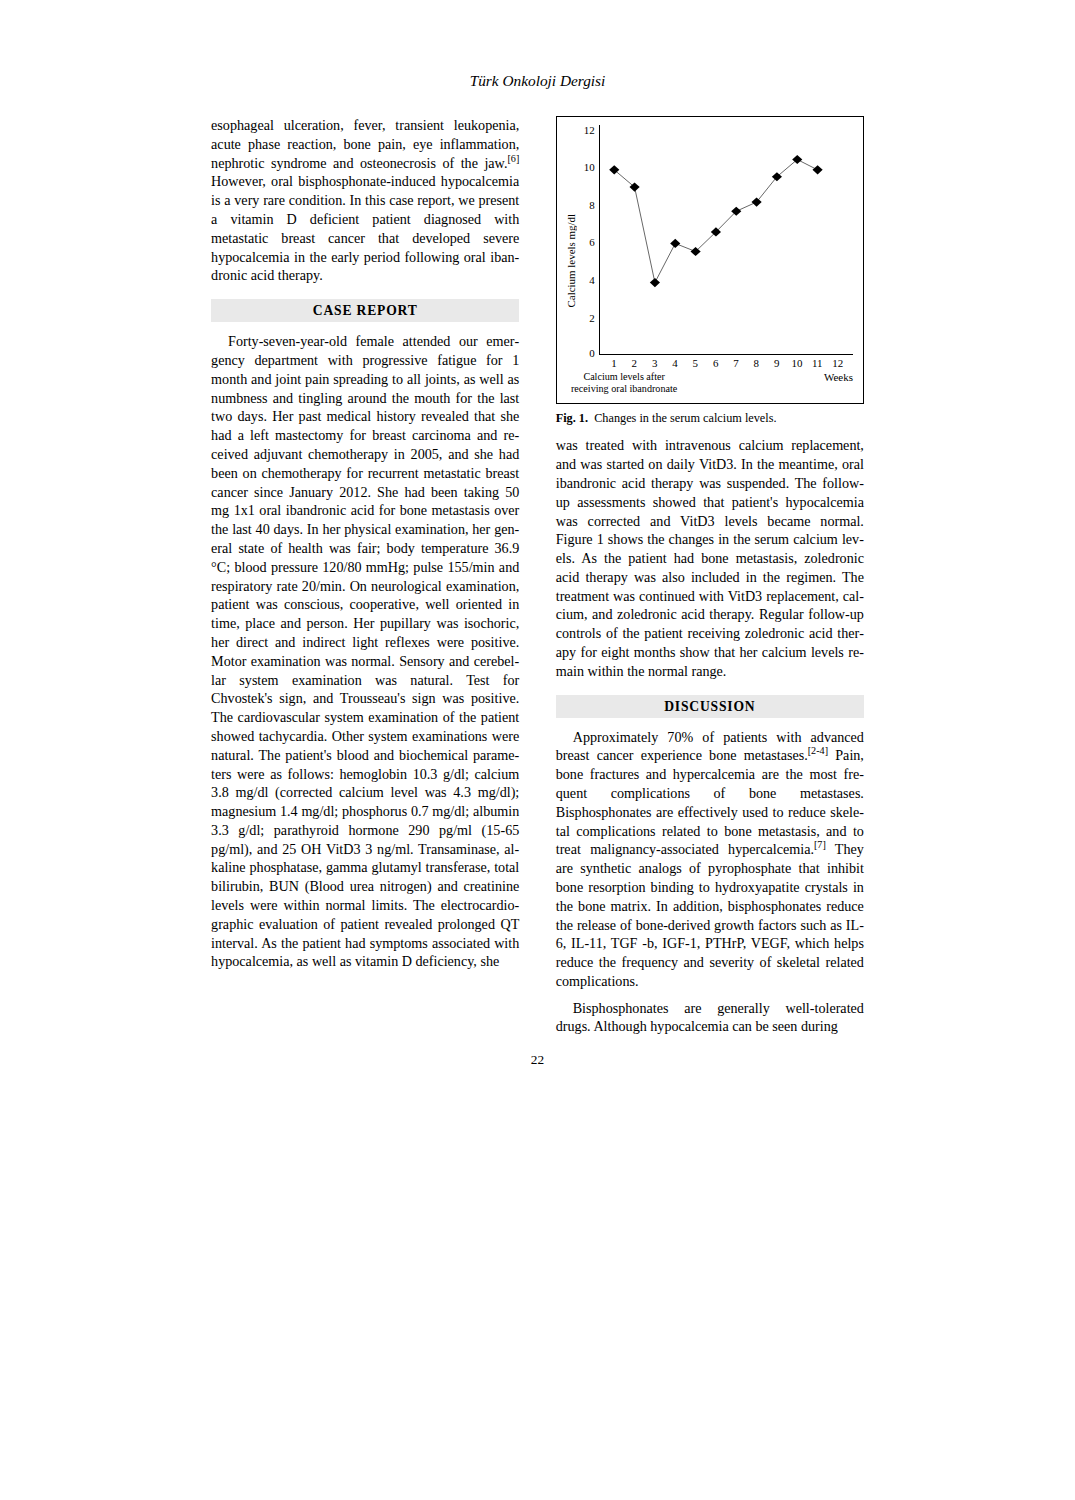Türk Onkoloji Dergisi
esophageal ulceration, fever, transient leukopenia, acute phase reaction, bone pain, eye inflammation, nephrotic syndrome and osteonecrosis of the jaw.[6] However, oral bisphosphonate-induced hypocalcemia is a very rare condition. In this case report, we present a vitamin D deficient patient diagnosed with metastatic breast cancer that developed severe hypocalcemia in the early period following oral ibandronic acid therapy.
CASE REPORT
Forty-seven-year-old female attended our emergency department with progressive fatigue for 1 month and joint pain spreading to all joints, as well as numbness and tingling around the mouth for the last two days. Her past medical history revealed that she had a left mastectomy for breast carcinoma and received adjuvant chemotherapy in 2005, and she had been on chemotherapy for recurrent metastatic breast cancer since January 2012. She had been taking 50 mg 1x1 oral ibandronic acid for bone metastasis over the last 40 days. In her physical examination, her general state of health was fair; body temperature 36.9 °C; blood pressure 120/80 mmHg; pulse 155/min and respiratory rate 20/min. On neurological examination, patient was conscious, cooperative, well oriented in time, place and person. Her pupillary was isochoric, her direct and indirect light reflexes were positive. Motor examination was normal. Sensory and cerebellar system examination was natural. Test for Chvostek's sign, and Trousseau's sign was positive. The cardiovascular system examination of the patient showed tachycardia. Other system examinations were natural. The patient's blood and biochemical parameters were as follows: hemoglobin 10.3 g/dl; calcium 3.8 mg/dl (corrected calcium level was 4.3 mg/dl); magnesium 1.4 mg/dl; phosphorus 0.7 mg/dl; albumin 3.3 g/dl; parathyroid hormone 290 pg/ml (15-65 pg/ml), and 25 OH VitD3 3 ng/ml. Transaminase, alkaline phosphatase, gamma glutamyl transferase, total bilirubin, BUN (Blood urea nitrogen) and creatinine levels were within normal limits. The electrocardiographic evaluation of patient revealed prolonged QT interval. As the patient had symptoms associated with hypocalcemia, as well as vitamin D deficiency, she
Calcium levels mg/dl
12
10
8
6
4
2
0
1
2
3
4
5
6
7
8
9
10
11
12
Calcium levels after
receiving oral ibandronate
Weeks
Fig. 1. Changes in the serum calcium levels.
was treated with intravenous calcium replacement, and was started on daily VitD3. In the meantime, oral ibandronic acid therapy was suspended. The follow-up assessments showed that patient's hypocalcemia was corrected and VitD3 levels became normal. Figure 1 shows the changes in the serum calcium levels. As the patient had bone metastasis, zoledronic acid therapy was also included in the regimen. The treatment was continued with VitD3 replacement, calcium, and zoledronic acid therapy. Regular follow-up controls of the patient receiving zoledronic acid therapy for eight months show that her calcium levels remain within the normal range.
DISCUSSION
Approximately 70% of patients with advanced breast cancer experience bone metastases.[2-4] Pain, bone fractures and hypercalcemia are the most frequent complications of bone metastases. Bisphosphonates are effectively used to reduce skeletal complications related to bone metastasis, and to treat malignancy-associated hypercalcemia.[7] They are synthetic analogs of pyrophosphate that inhibit bone resorption binding to hydroxyapatite crystals in the bone matrix. In addition, bisphosphonates reduce the release of bone-derived growth factors such as IL-6, IL-11, TGF -b, IGF-1, PTHrP, VEGF, which helps reduce the frequency and severity of skeletal related complications.
Bisphosphonates are generally well-tolerated drugs. Although hypocalcemia can be seen during
22